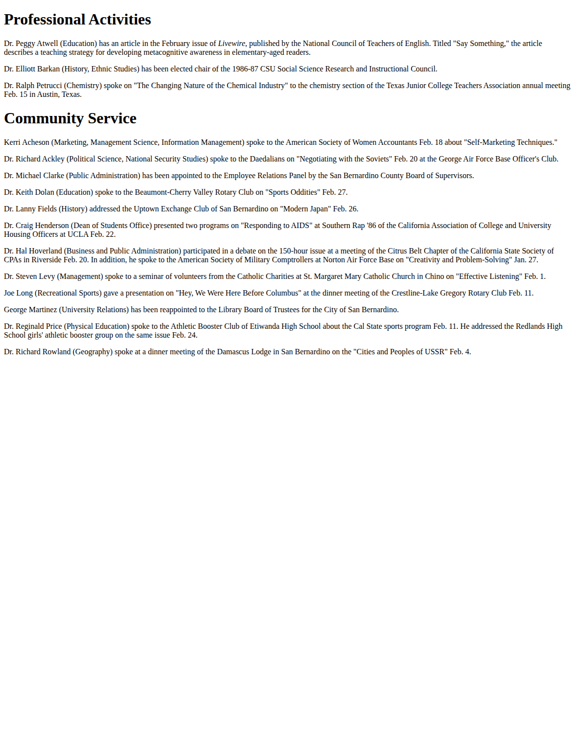Professional Activities
Dr. Peggy Atwell (Education) has an article in the February issue of Livewire, published by the National Council of Teachers of English. Titled "Say Something," the article describes a teaching strategy for developing metacognitive awareness in elementary-aged readers.
Dr. Elliott Barkan (History, Ethnic Studies) has been elected chair of the 1986-87 CSU Social Science Research and Instructional Council.
Dr. Ralph Petrucci (Chemistry) spoke on "The Changing Nature of the Chemical Industry" to the chemistry section of the Texas Junior College Teachers Association annual meeting Feb. 15 in Austin, Texas.
Community Service
Kerri Acheson (Marketing, Management Science, Information Management) spoke to the American Society of Women Accountants Feb. 18 about "Self-Marketing Techniques."
Dr. Richard Ackley (Political Science, National Security Studies) spoke to the Daedalians on "Negotiating with the Soviets" Feb. 20 at the George Air Force Base Officer's Club.
Dr. Michael Clarke (Public Administration) has been appointed to the Employee Relations Panel by the San Bernardino County Board of Supervisors.
Dr. Keith Dolan (Education) spoke to the Beaumont-Cherry Valley Rotary Club on "Sports Oddities" Feb. 27.
Dr. Lanny Fields (History) addressed the Uptown Exchange Club of San Bernardino on "Modern Japan" Feb. 26.
Dr. Craig Henderson (Dean of Students Office) presented two programs on "Responding to AIDS" at Southern Rap '86 of the California Association of College and University Housing Officers at UCLA Feb. 22.
Dr. Hal Hoverland (Business and Public Administration) participated in a debate on the 150-hour issue at a meeting of the Citrus Belt Chapter of the California State Society of CPAs in Riverside Feb. 20. In addition, he spoke to the American Society of Military Comptrollers at Norton Air Force Base on "Creativity and Problem-Solving" Jan. 27.
Dr. Steven Levy (Management) spoke to a seminar of volunteers from the Catholic Charities at St. Margaret Mary Catholic Church in Chino on "Effective Listening" Feb. 1.
Joe Long (Recreational Sports) gave a presentation on "Hey, We Were Here Before Columbus" at the dinner meeting of the Crestline-Lake Gregory Rotary Club Feb. 11.
George Martinez (University Relations) has been reappointed to the Library Board of Trustees for the City of San Bernardino.
Dr. Reginald Price (Physical Education) spoke to the Athletic Booster Club of Etiwanda High School about the Cal State sports program Feb. 11. He addressed the Redlands High School girls' athletic booster group on the same issue Feb. 24.
Dr. Richard Rowland (Geography) spoke at a dinner meeting of the Damascus Lodge in San Bernardino on the "Cities and Peoples of USSR" Feb. 4.